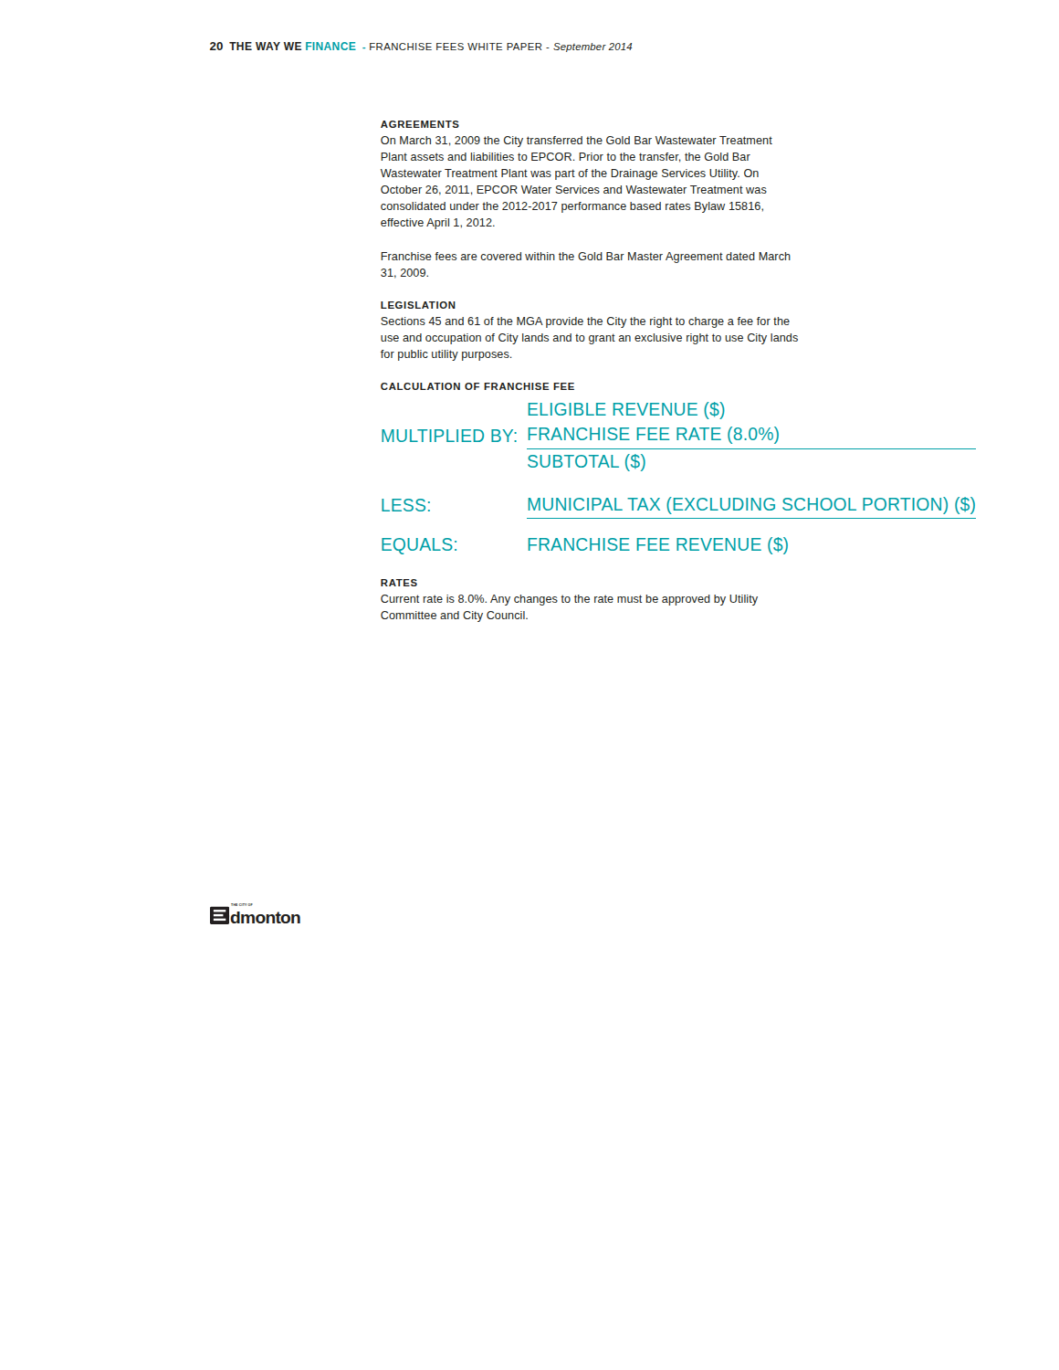20 THE WAY WE FINANCE - FRANCHISE FEES WHITE PAPER - September 2014
AGREEMENTS
On March 31, 2009 the City transferred the Gold Bar Wastewater Treatment Plant assets and liabilities to EPCOR. Prior to the transfer, the Gold Bar Wastewater Treatment Plant was part of the Drainage Services Utility. On October 26, 2011, EPCOR Water Services and Wastewater Treatment was consolidated under the 2012-2017 performance based rates Bylaw 15816, effective April 1, 2012.
Franchise fees are covered within the Gold Bar Master Agreement dated March 31, 2009.
LEGISLATION
Sections 45 and 61 of the MGA provide the City the right to charge a fee for the use and occupation of City lands and to grant an exclusive right to use City lands for public utility purposes.
CALCULATION OF FRANCHISE FEE
| | ELIGIBLE REVENUE ($) |
| MULTIPLIED BY: | FRANCHISE FEE RATE (8.0%) |
| | SUBTOTAL ($) |
| LESS: | MUNICIPAL TAX (EXCLUDING SCHOOL PORTION) ($) |
| EQUALS: | FRANCHISE FEE REVENUE ($) |
RATES
Current rate is 8.0%. Any changes to the rate must be approved by Utility Committee and City Council.
THE CITY OF dmonton dmonton